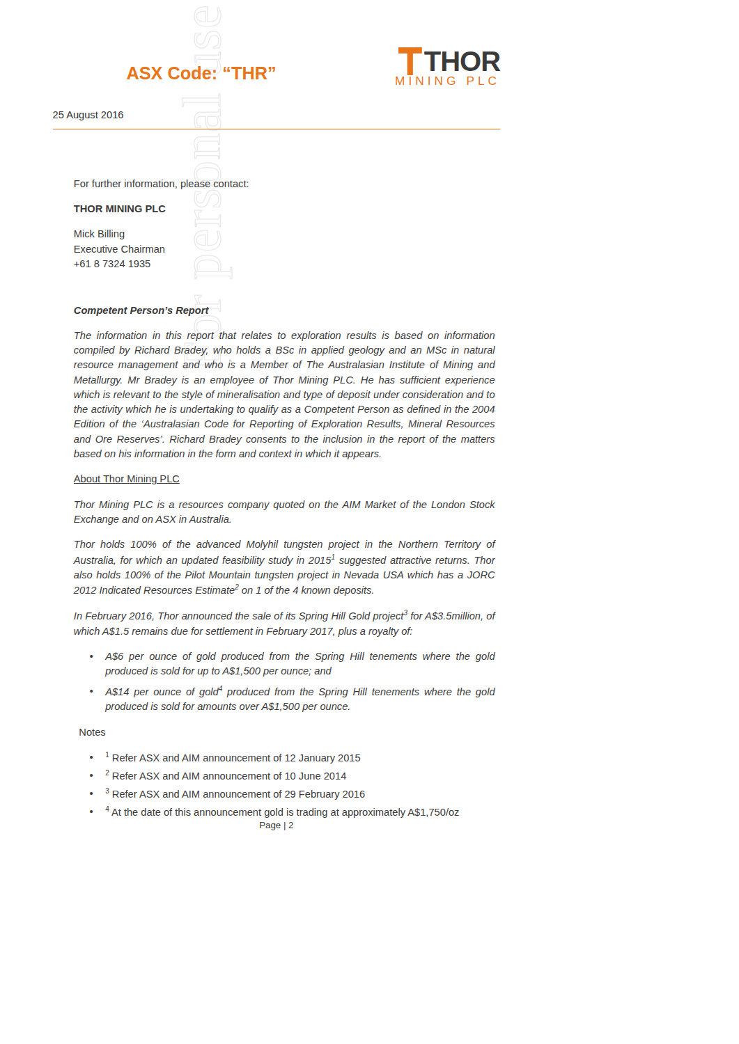For personal use only
ASX Code: “THR”
THOR
MINING PLC
25 August 2016
For further information, please contact:
THOR MINING PLC
Mick Billing
Executive Chairman
+61 8 7324 1935
Competent Person’s Report
The information in this report that relates to exploration results is based on information compiled by Richard Bradey, who holds a BSc in applied geology and an MSc in natural resource management and who is a Member of The Australasian Institute of Mining and Metallurgy. Mr Bradey is an employee of Thor Mining PLC. He has sufficient experience which is relevant to the style of mineralisation and type of deposit under consideration and to the activity which he is undertaking to qualify as a Competent Person as defined in the 2004 Edition of the ‘Australasian Code for Reporting of Exploration Results, Mineral Resources and Ore Reserves’. Richard Bradey consents to the inclusion in the report of the matters based on his information in the form and context in which it appears.
About Thor Mining PLC
Thor Mining PLC is a resources company quoted on the AIM Market of the London Stock Exchange and on ASX in Australia.
Thor holds 100% of the advanced Molyhil tungsten project in the Northern Territory of Australia, for which an updated feasibility study in 20151 suggested attractive returns. Thor also holds 100% of the Pilot Mountain tungsten project in Nevada USA which has a JORC 2012 Indicated Resources Estimate2 on 1 of the 4 known deposits.
In February 2016, Thor announced the sale of its Spring Hill Gold project3 for A$3.5million, of which A$1.5 remains due for settlement in February 2017, plus a royalty of:
A$6 per ounce of gold produced from the Spring Hill tenements where the gold produced is sold for up to A$1,500 per ounce; and
A$14 per ounce of gold4 produced from the Spring Hill tenements where the gold produced is sold for amounts over A$1,500 per ounce.
Notes
1 Refer ASX and AIM announcement of 12 January 2015
2 Refer ASX and AIM announcement of 10 June 2014
3 Refer ASX and AIM announcement of 29 February 2016
4 At the date of this announcement gold is trading at approximately A$1,750/oz
Page | 2